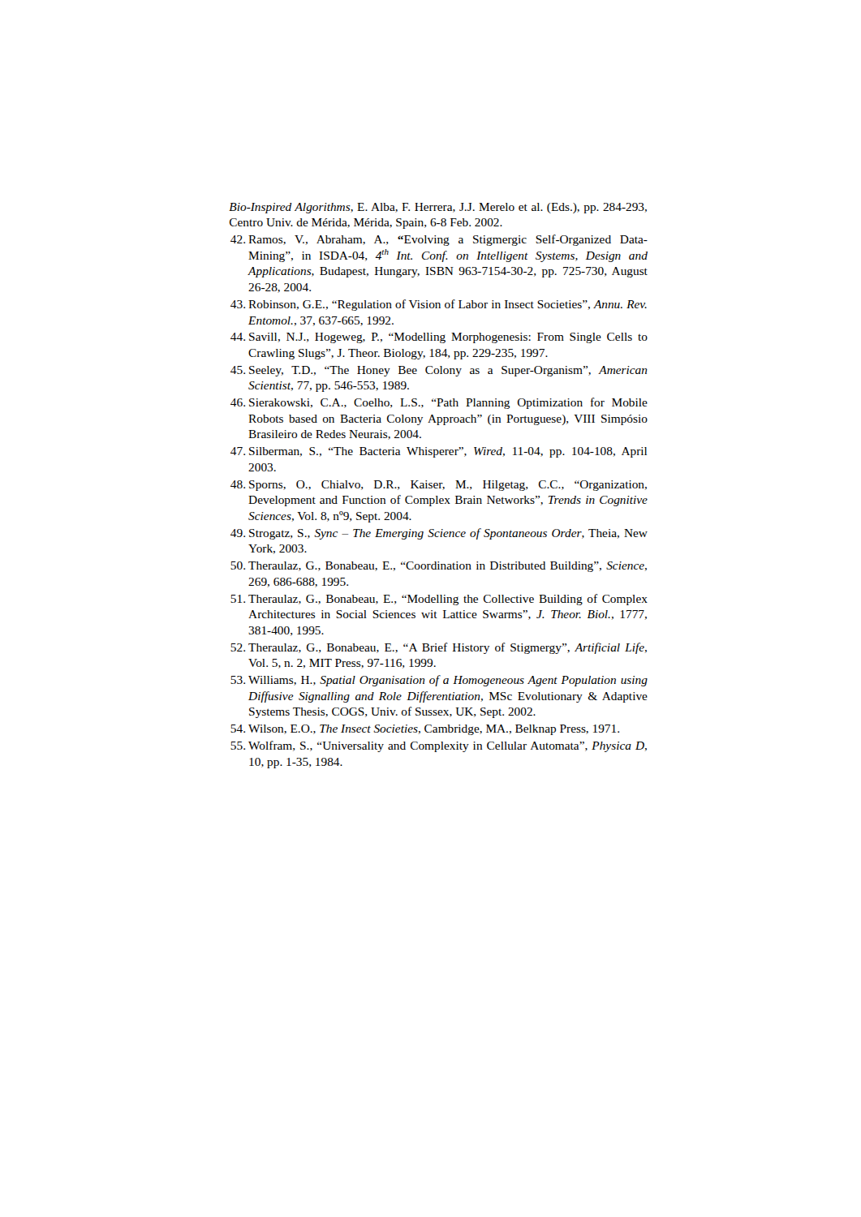Bio-Inspired Algorithms, E. Alba, F. Herrera, J.J. Merelo et al. (Eds.), pp. 284-293, Centro Univ. de Mérida, Mérida, Spain, 6-8 Feb. 2002.
42. Ramos, V., Abraham, A., “Evolving a Stigmergic Self-Organized Data-Mining”, in ISDA-04, 4th Int. Conf. on Intelligent Systems, Design and Applications, Budapest, Hungary, ISBN 963-7154-30-2, pp. 725-730, August 26-28, 2004.
43. Robinson, G.E., “Regulation of Vision of Labor in Insect Societies”, Annu. Rev. Entomol., 37, 637-665, 1992.
44. Savill, N.J., Hogeweg, P., “Modelling Morphogenesis: From Single Cells to Crawling Slugs”, J. Theor. Biology, 184, pp. 229-235, 1997.
45. Seeley, T.D., “The Honey Bee Colony as a Super-Organism”, American Scientist, 77, pp. 546-553, 1989.
46. Sierakowski, C.A., Coelho, L.S., “Path Planning Optimization for Mobile Robots based on Bacteria Colony Approach” (in Portuguese), VIII Simpósio Brasileiro de Redes Neurais, 2004.
47. Silberman, S., “The Bacteria Whisperer”, Wired, 11-04, pp. 104-108, April 2003.
48. Sporns, O., Chialvo, D.R., Kaiser, M., Hilgetag, C.C., “Organization, Development and Function of Complex Brain Networks”, Trends in Cognitive Sciences, Vol. 8, nº9, Sept. 2004.
49. Strogatz, S., Sync – The Emerging Science of Spontaneous Order, Theia, New York, 2003.
50. Theraulaz, G., Bonabeau, E., “Coordination in Distributed Building”, Science, 269, 686-688, 1995.
51. Theraulaz, G., Bonabeau, E., “Modelling the Collective Building of Complex Architectures in Social Sciences wit Lattice Swarms”, J. Theor. Biol., 1777, 381-400, 1995.
52. Theraulaz, G., Bonabeau, E., “A Brief History of Stigmergy”, Artificial Life, Vol. 5, n. 2, MIT Press, 97-116, 1999.
53. Williams, H., Spatial Organisation of a Homogeneous Agent Population using Diffusive Signalling and Role Differentiation, MSc Evolutionary & Adaptive Systems Thesis, COGS, Univ. of Sussex, UK, Sept. 2002.
54. Wilson, E.O., The Insect Societies, Cambridge, MA., Belknap Press, 1971.
55. Wolfram, S., “Universality and Complexity in Cellular Automata”, Physica D, 10, pp. 1-35, 1984.